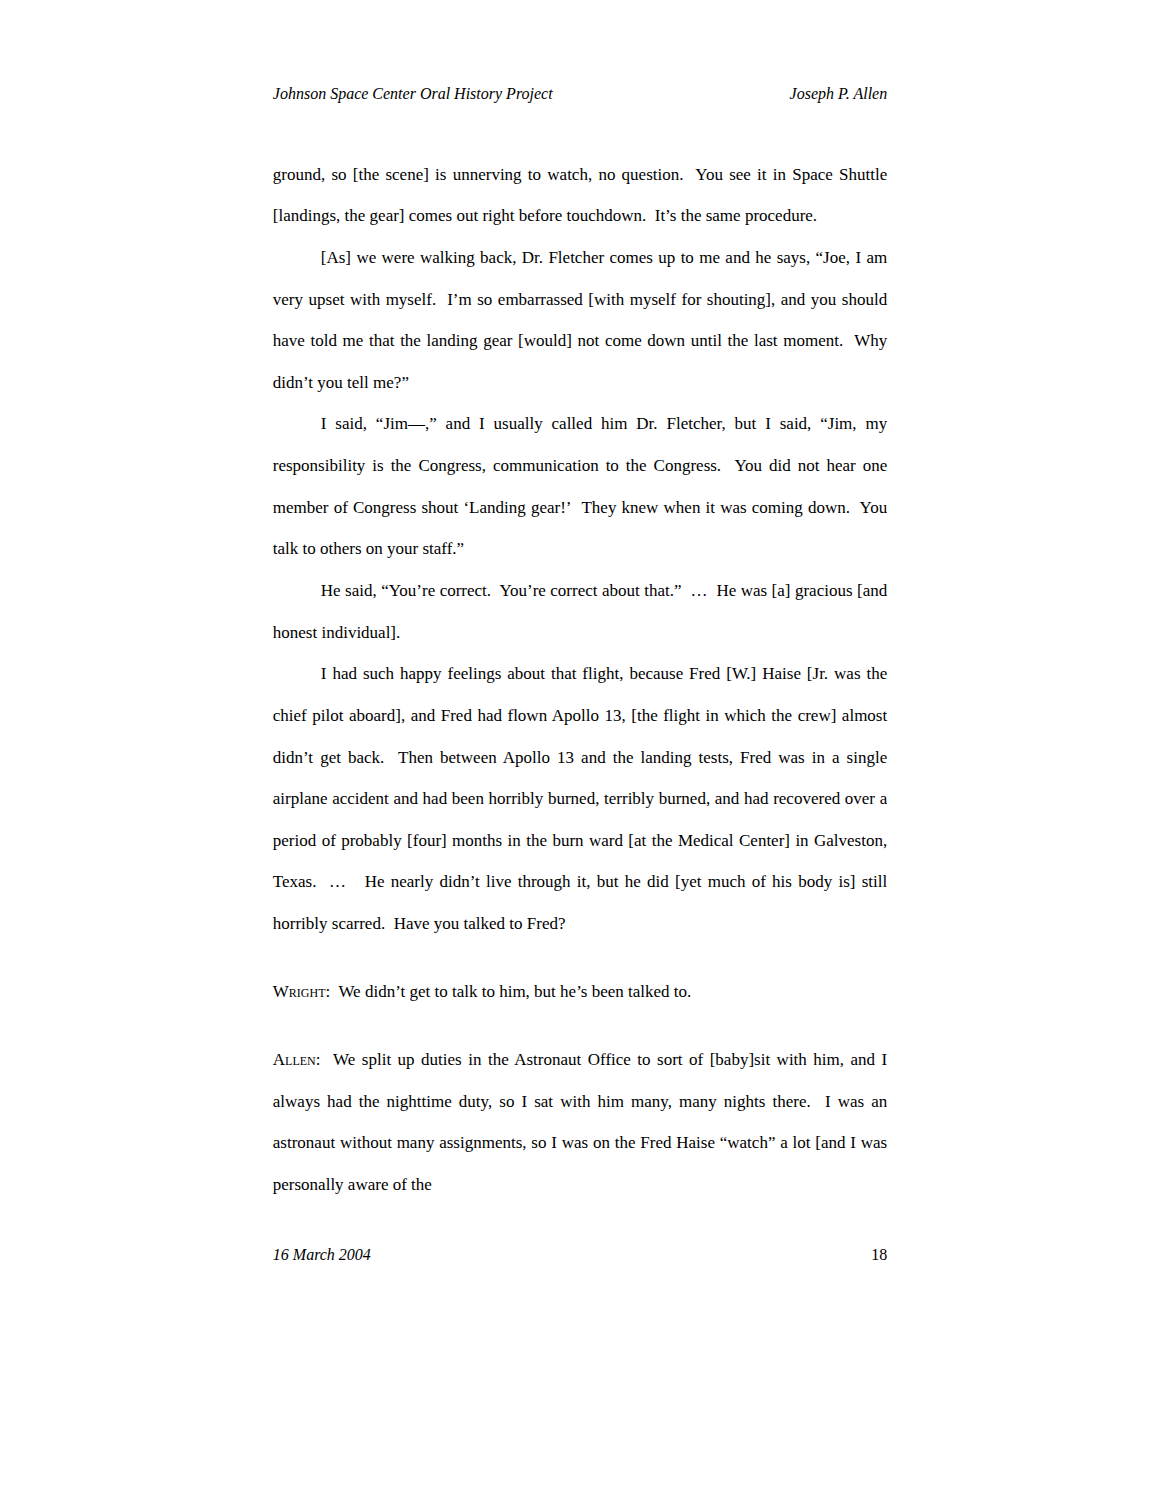Johnson Space Center Oral History Project Joseph P. Allen
ground, so [the scene] is unnerving to watch, no question. You see it in Space Shuttle [landings, the gear] comes out right before touchdown. It’s the same procedure.
[As] we were walking back, Dr. Fletcher comes up to me and he says, “Joe, I am very upset with myself. I’m so embarrassed [with myself for shouting], and you should have told me that the landing gear [would] not come down until the last moment. Why didn’t you tell me?”
I said, “Jim—,” and I usually called him Dr. Fletcher, but I said, “Jim, my responsibility is the Congress, communication to the Congress. You did not hear one member of Congress shout ‘Landing gear!’ They knew when it was coming down. You talk to others on your staff.”
He said, “You’re correct. You’re correct about that.” … He was [a] gracious [and honest individual].
I had such happy feelings about that flight, because Fred [W.] Haise [Jr. was the chief pilot aboard], and Fred had flown Apollo 13, [the flight in which the crew] almost didn’t get back. Then between Apollo 13 and the landing tests, Fred was in a single airplane accident and had been horribly burned, terribly burned, and had recovered over a period of probably [four] months in the burn ward [at the Medical Center] in Galveston, Texas. … He nearly didn’t live through it, but he did [yet much of his body is] still horribly scarred. Have you talked to Fred?
Wright: We didn’t get to talk to him, but he’s been talked to.
Allen: We split up duties in the Astronaut Office to sort of [baby]sit with him, and I always had the nighttime duty, so I sat with him many, many nights there. I was an astronaut without many assignments, so I was on the Fred Haise “watch” a lot [and I was personally aware of the
16 March 2004 18